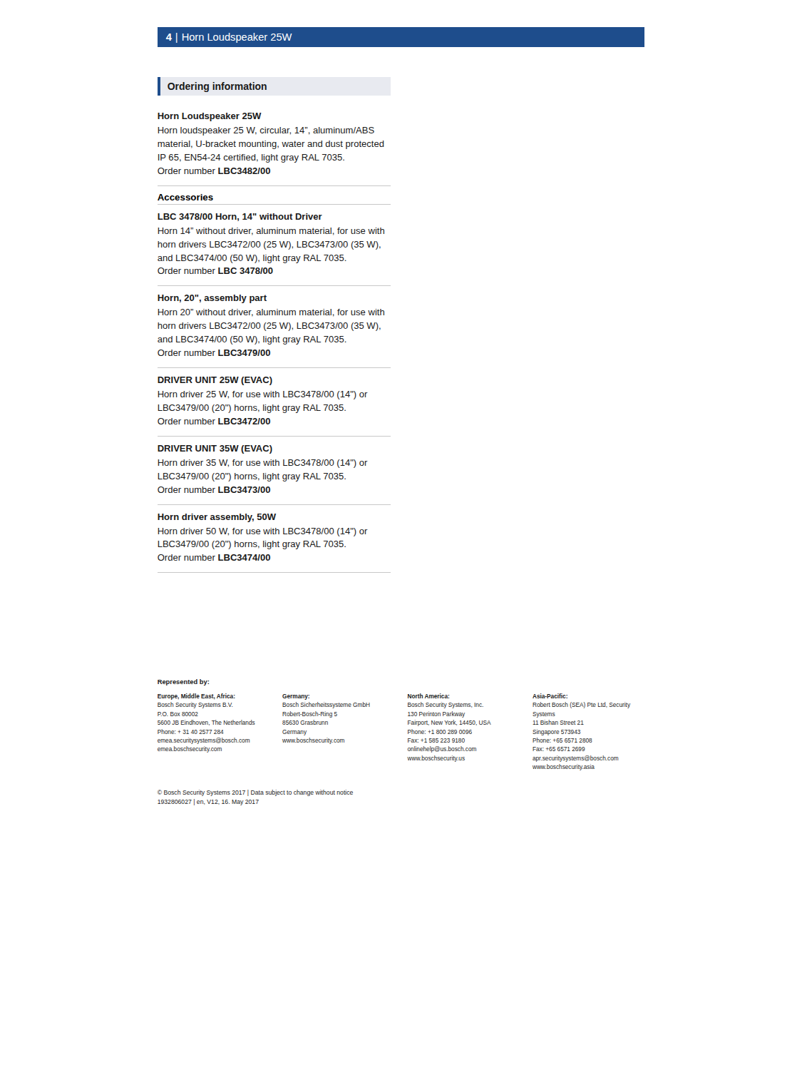4 | Horn Loudspeaker 25W
Ordering information
Horn Loudspeaker 25W
Horn loudspeaker 25 W, circular, 14”, aluminum/ABS material, U-bracket mounting, water and dust protected IP 65, EN54-24 certified, light gray RAL 7035.
Order number LBC3482/00
Accessories
LBC 3478/00 Horn, 14" without Driver
Horn 14” without driver, aluminum material, for use with horn drivers LBC3472/00 (25 W), LBC3473/00 (35 W), and LBC3474/00 (50 W), light gray RAL 7035.
Order number LBC 3478/00
Horn, 20", assembly part
Horn 20” without driver, aluminum material, for use with horn drivers LBC3472/00 (25 W), LBC3473/00 (35 W), and LBC3474/00 (50 W), light gray RAL 7035.
Order number LBC3479/00
DRIVER UNIT 25W (EVAC)
Horn driver 25 W, for use with LBC3478/00 (14") or LBC3479/00 (20") horns, light gray RAL 7035.
Order number LBC3472/00
DRIVER UNIT 35W (EVAC)
Horn driver 35 W, for use with LBC3478/00 (14") or LBC3479/00 (20") horns, light gray RAL 7035.
Order number LBC3473/00
Horn driver assembly, 50W
Horn driver 50 W, for use with LBC3478/00 (14") or LBC3479/00 (20") horns, light gray RAL 7035.
Order number LBC3474/00
Represented by:
Europe, Middle East, Africa:
Bosch Security Systems B.V.
P.O. Box 80002
5600 JB Eindhoven, The Netherlands
Phone: + 31 40 2577 284
emea.securitysystems@bosch.com
emea.boschsecurity.com
Germany:
Bosch Sicherheitssysteme GmbH
Robert-Bosch-Ring 5
85630 Grasbrunn
Germany
www.boschsecurity.com
North America:
Bosch Security Systems, Inc.
130 Perinton Parkway
Fairport, New York, 14450, USA
Phone: +1 800 289 0096
Fax: +1 585 223 9180
onlinehelp@us.bosch.com
www.boschsecurity.us
Asia-Pacific:
Robert Bosch (SEA) Pte Ltd, Security Systems
11 Bishan Street 21
Singapore 573943
Phone: +65 6571 2808
Fax: +65 6571 2699
apr.securitysystems@bosch.com
www.boschsecurity.asia
© Bosch Security Systems 2017 | Data subject to change without notice
1932806027 | en, V12, 16. May 2017